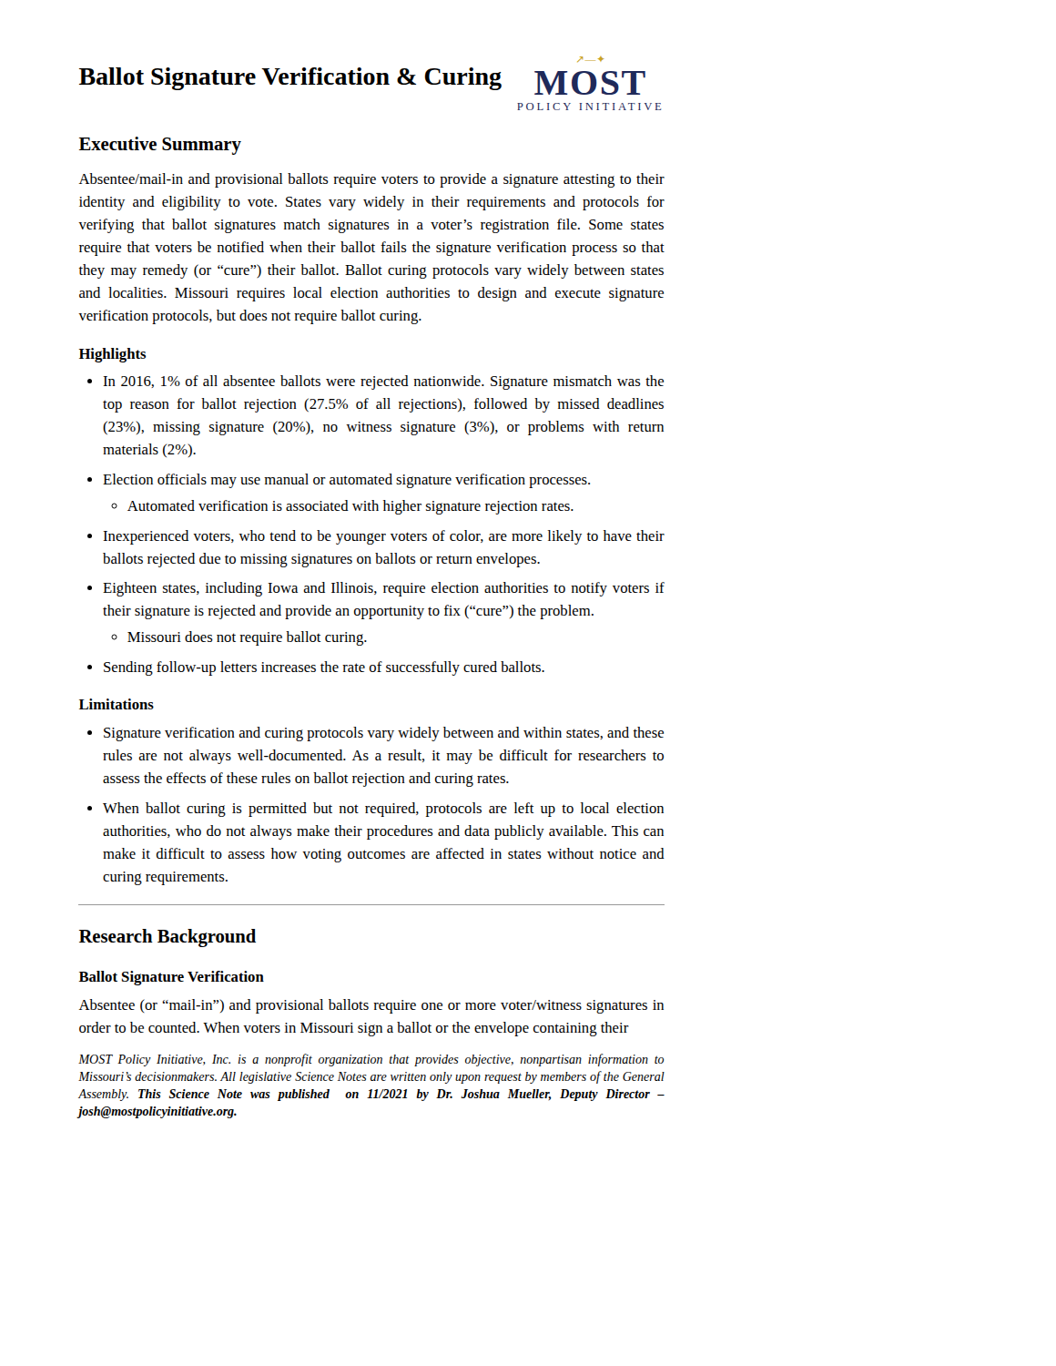Ballot Signature Verification & Curing
↗—✦ MOST POLICY INITIATIVE
Executive Summary
Absentee/mail-in and provisional ballots require voters to provide a signature attesting to their identity and eligibility to vote. States vary widely in their requirements and protocols for verifying that ballot signatures match signatures in a voter’s registration file. Some states require that voters be notified when their ballot fails the signature verification process so that they may remedy (or “cure”) their ballot. Ballot curing protocols vary widely between states and localities. Missouri requires local election authorities to design and execute signature verification protocols, but does not require ballot curing.
Highlights
In 2016, 1% of all absentee ballots were rejected nationwide. Signature mismatch was the top reason for ballot rejection (27.5% of all rejections), followed by missed deadlines (23%), missing signature (20%), no witness signature (3%), or problems with return materials (2%).
Election officials may use manual or automated signature verification processes.
Automated verification is associated with higher signature rejection rates.
Inexperienced voters, who tend to be younger voters of color, are more likely to have their ballots rejected due to missing signatures on ballots or return envelopes.
Eighteen states, including Iowa and Illinois, require election authorities to notify voters if their signature is rejected and provide an opportunity to fix (“cure”) the problem.
Missouri does not require ballot curing.
Sending follow-up letters increases the rate of successfully cured ballots.
Limitations
Signature verification and curing protocols vary widely between and within states, and these rules are not always well-documented. As a result, it may be difficult for researchers to assess the effects of these rules on ballot rejection and curing rates.
When ballot curing is permitted but not required, protocols are left up to local election authorities, who do not always make their procedures and data publicly available. This can make it difficult to assess how voting outcomes are affected in states without notice and curing requirements.
Research Background
Ballot Signature Verification
Absentee (or “mail-in”) and provisional ballots require one or more voter/witness signatures in order to be counted. When voters in Missouri sign a ballot or the envelope containing their
MOST Policy Initiative, Inc. is a nonprofit organization that provides objective, nonpartisan information to Missouri’s decisionmakers. All legislative Science Notes are written only upon request by members of the General Assembly. This Science Note was published on 11/2021 by Dr. Joshua Mueller, Deputy Director – josh@mostpolicyinitiative.org.